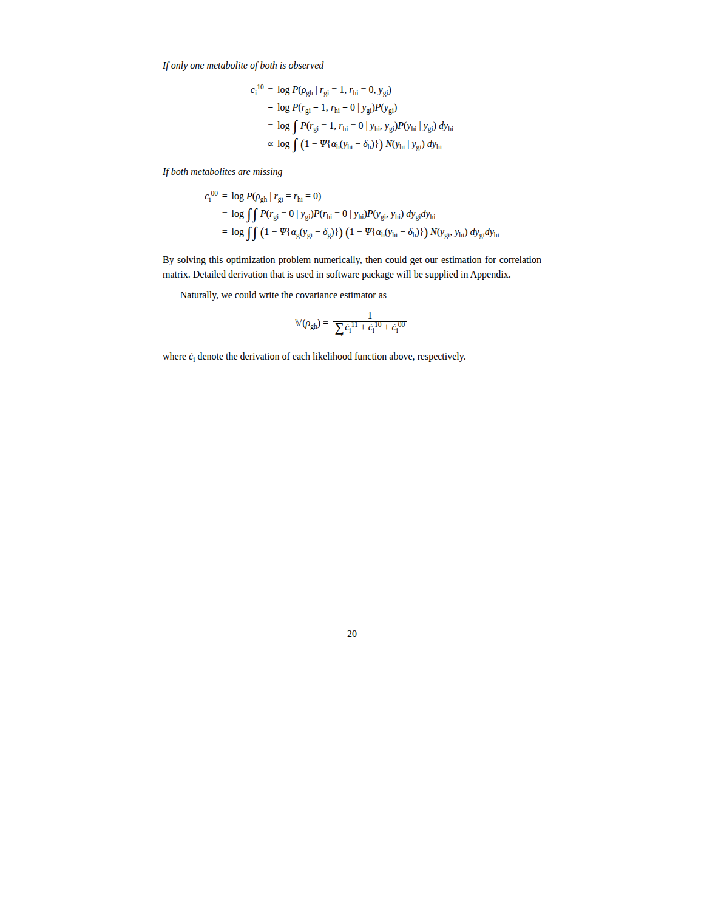If only one metabolite of both is observed
| c i 10 | = | log P ( ρ gh / r gi = 1, r hi = 0, y gi ) |
| | = | log P ( r gi = 1, r hi = 0 / y gi ) P ( y gi ) |
| | = | log ∫ P ( r gi = 1, r hi = 0 / y hi , y gi ) P ( y hi / y gi ) dy hi |
| | ∝ | log ∫ ( 1 − Ψ { α h ( y hi − δ h )} ) N ( y hi / y gi ) dy hi |
If both metabolites are missing
| c i 00 | = | log P ( ρ gh / r gi = r hi = 0) |
| | = | log ∫ ∫ P ( r gi = 0 / y gi ) P ( r hi = 0 / y hi ) P ( y gi , y hi ) dy gi dy hi |
| | = | log ∫ ∫ ( 1 − Ψ { α g ( y gi − δ g )} ) ( 1 − Ψ { α h ( y hi − δ h )} ) N ( y gi , y hi ) dy gi dy hi |
By solving this optimization problem numerically, then could get our estimation for correlation matrix. Detailed derivation that is used in software package will be supplied in Appendix.
Naturally, we could write the covariance estimator as
𝕍(ρgh) = 1 ∑i ċi11 + ċi10 + ċi00
where ċi denote the derivation of each likelihood function above, respectively.
20